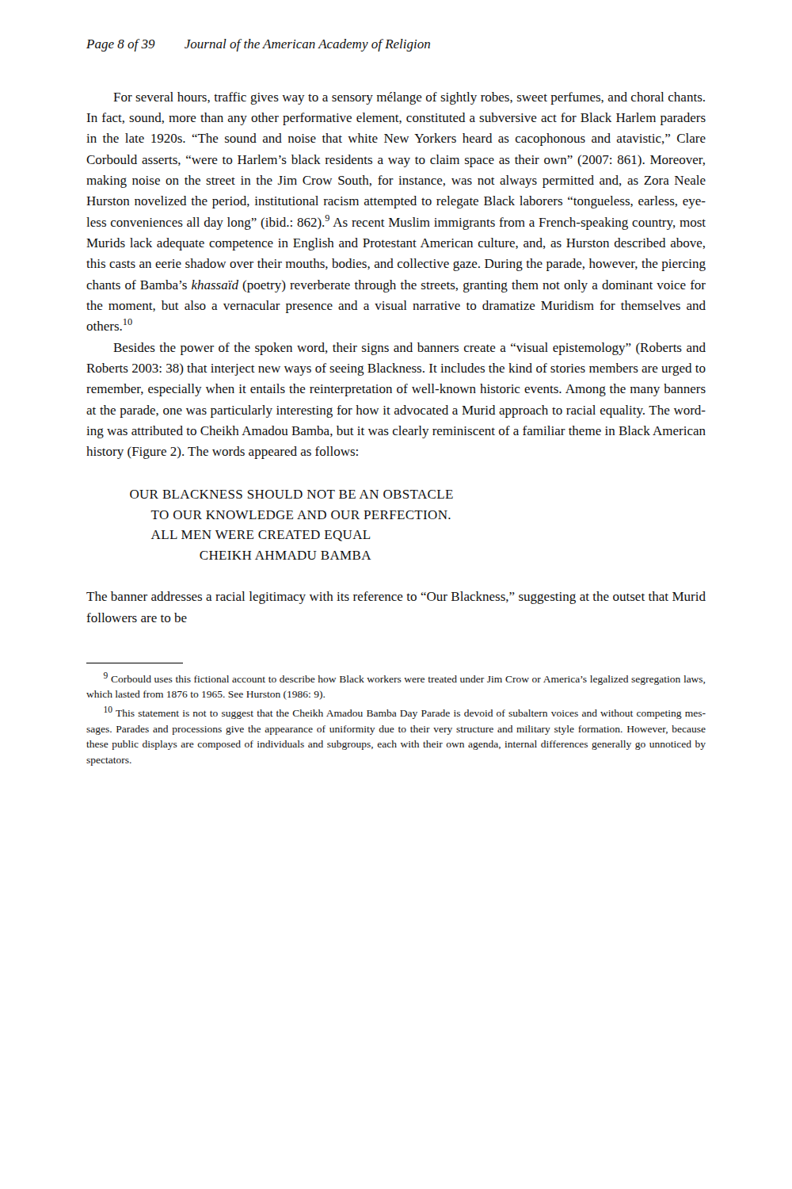Page 8 of 39 Journal of the American Academy of Religion
For several hours, traffic gives way to a sensory mélange of sightly robes, sweet perfumes, and choral chants. In fact, sound, more than any other performative element, constituted a subversive act for Black Harlem paraders in the late 1920s. “The sound and noise that white New Yorkers heard as cacophonous and atavistic,” Clare Corbould asserts, “were to Harlem’s black residents a way to claim space as their own” (2007: 861). Moreover, making noise on the street in the Jim Crow South, for instance, was not always permitted and, as Zora Neale Hurston novelized the period, institutional racism attempted to relegate Black laborers “tongueless, earless, eyeless conveniences all day long” (ibid.: 862).9 As recent Muslim immigrants from a French-speaking country, most Murids lack adequate competence in English and Protestant American culture, and, as Hurston described above, this casts an eerie shadow over their mouths, bodies, and collective gaze. During the parade, however, the piercing chants of Bamba’s khassaïd (poetry) reverberate through the streets, granting them not only a dominant voice for the moment, but also a vernacular presence and a visual narrative to dramatize Muridism for themselves and others.10
Besides the power of the spoken word, their signs and banners create a “visual epistemology” (Roberts and Roberts 2003: 38) that interject new ways of seeing Blackness. It includes the kind of stories members are urged to remember, especially when it entails the reinterpretation of well-known historic events. Among the many banners at the parade, one was particularly interesting for how it advocated a Murid approach to racial equality. The wording was attributed to Cheikh Amadou Bamba, but it was clearly reminiscent of a familiar theme in Black American history (Figure 2). The words appeared as follows:
Our Blackness should not be an obstacle to our knowledge and our perfection. All men were created equal Cheikh Ahmadu Bamba
The banner addresses a racial legitimacy with its reference to “Our Blackness,” suggesting at the outset that Murid followers are to be
9 Corbould uses this fictional account to describe how Black workers were treated under Jim Crow or America’s legalized segregation laws, which lasted from 1876 to 1965. See Hurston (1986: 9).
10 This statement is not to suggest that the Cheikh Amadou Bamba Day Parade is devoid of subaltern voices and without competing messages. Parades and processions give the appearance of uniformity due to their very structure and military style formation. However, because these public displays are composed of individuals and subgroups, each with their own agenda, internal differences generally go unnoticed by spectators.